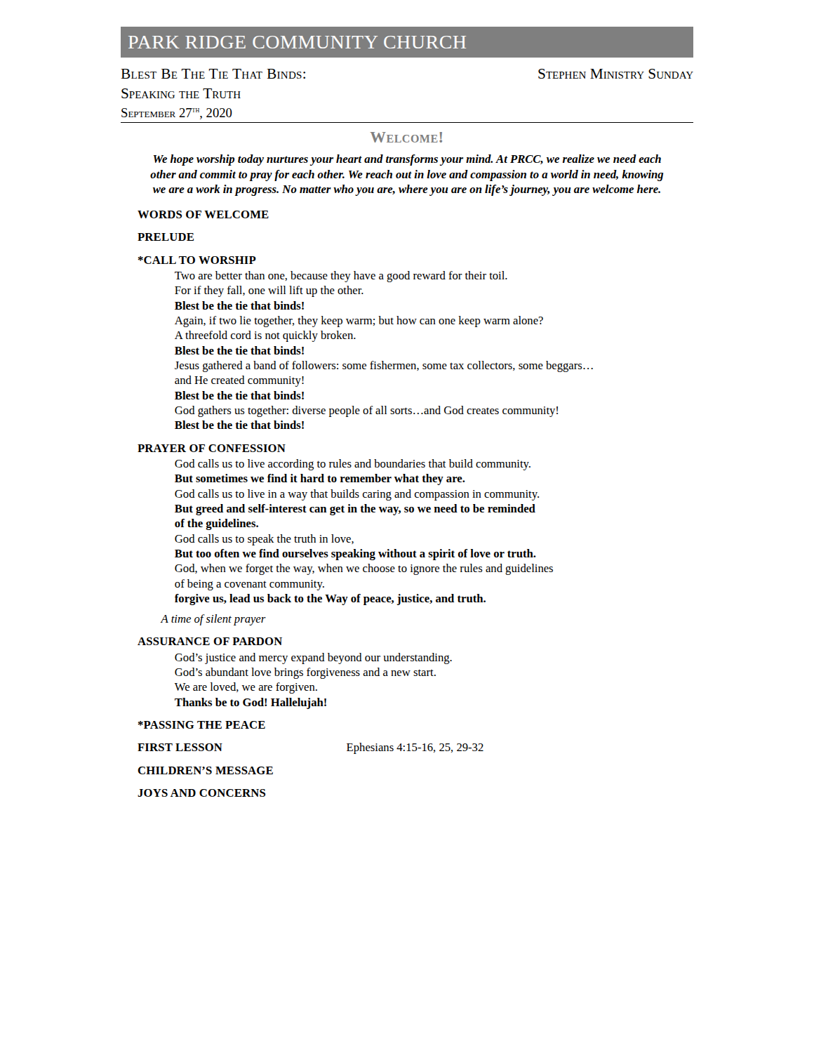Park Ridge Community Church
Stephen Ministry Sunday
Blest Be The Tie That Binds:
Speaking the Truth
September 27th, 2020
Welcome!
We hope worship today nurtures your heart and transforms your mind. At PRCC, we realize we need each other and commit to pray for each other. We reach out in love and compassion to a world in need, knowing we are a work in progress. No matter who you are, where you are on life’s journey, you are welcome here.
Words of Welcome
Prelude
*Call to Worship
Two are better than one, because they have a good reward for their toil.
For if they fall, one will lift up the other.
Blest be the tie that binds!
Again, if two lie together, they keep warm; but how can one keep warm alone?
A threefold cord is not quickly broken.
Blest be the tie that binds!
Jesus gathered a band of followers: some fishermen, some tax collectors, some beggars…
and He created community!
Blest be the tie that binds!
God gathers us together: diverse people of all sorts…and God creates community!
Blest be the tie that binds!
Prayer of Confession
God calls us to live according to rules and boundaries that build community.
But sometimes we find it hard to remember what they are.
God calls us to live in a way that builds caring and compassion in community.
But greed and self-interest can get in the way, so we need to be reminded
of the guidelines.
God calls us to speak the truth in love,
But too often we find ourselves speaking without a spirit of love or truth.
God, when we forget the way, when we choose to ignore the rules and guidelines
of being a covenant community.
forgive us, lead us back to the Way of peace, justice, and truth.
A time of silent prayer
Assurance of Pardon
God’s justice and mercy expand beyond our understanding.
God’s abundant love brings forgiveness and a new start.
We are loved, we are forgiven.
Thanks be to God! Hallelujah!
*Passing the Peace
First Lesson Ephesians 4:15-16, 25, 29-32
Children’s Message
Joys and Concerns